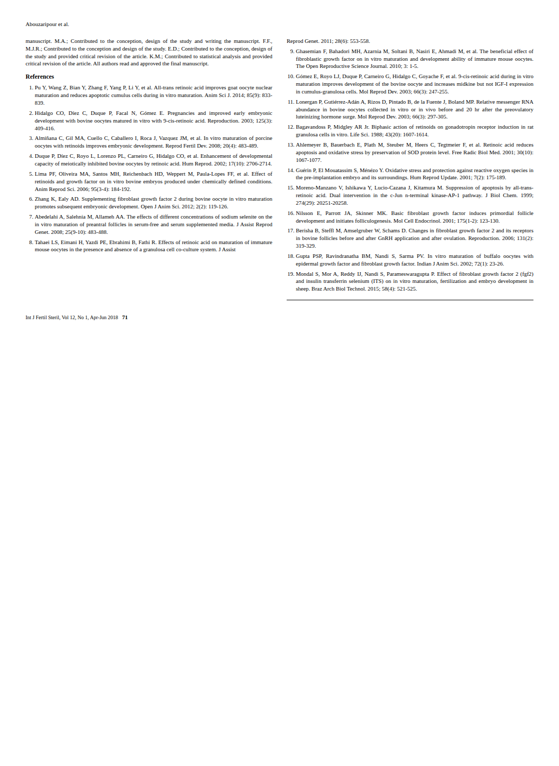Abouzaripour et al.
manuscript. M.A.; Contributed to the conception, design of the study and writing the manuscript. F.F., M.J.R.; Contributed to the conception and design of the study. E.D.; Contributed to the conception, design of the study and provided critical revision of the article. K.M.; Contributed to statistical analysis and provided critical revision of the article. All authors read and approved the final manuscript.
References
Pu Y, Wang Z, Bian Y, Zhang F, Yang P, Li Y, et al. All-trans retinoic acid improves goat oocyte nuclear maturation and reduces apoptotic cumulus cells during in vitro maturation. Anim Sci J. 2014; 85(9): 833-839.
Hidalgo CO, Díez C, Duque P, Facal N, Gómez E. Pregnancies and improved early embryonic development with bovine oocytes matured in vitro with 9-cis-retinoic acid. Reproduction. 2003; 125(3): 409-416.
Almiñana C, Gil MA, Cuello C, Caballero I, Roca J, Vazquez JM, et al. In vitro maturation of porcine oocytes with retinoids improves embryonic development. Reprod Fertil Dev. 2008; 20(4): 483-489.
Duque P, Díez C, Royo L, Lorenzo PL, Carneiro G, Hidalgo CO, et al. Enhancement of developmental capacity of meiotically inhibited bovine oocytes by retinoic acid. Hum Reprod. 2002; 17(10): 2706-2714.
Lima PF, Oliveira MA, Santos MH, Reichenbach HD, Weppert M, Paula-Lopes FF, et al. Effect of retinoids and growth factor on in vitro bovine embryos produced under chemically defined conditions. Anim Reprod Sci. 2006; 95(3-4): 184-192.
Zhang K, Ealy AD. Supplementing fibroblast growth factor 2 during bovine oocyte in vitro maturation promotes subsequent embryonic development. Open J Anim Sci. 2012; 2(2): 119-126.
Abedelahi A, Salehnia M, Allameh AA. The effects of different concentrations of sodium selenite on the in vitro maturation of preantral follicles in serum-free and serum supplemented media. J Assist Reprod Genet. 2008; 25(9-10): 483-488.
Tahaei LS, Eimani H, Yazdi PE, Ebrahimi B, Fathi R. Effects of retinoic acid on maturation of immature mouse oocytes in the presence and absence of a granulosa cell co-culture system. J Assist
Reprod Genet. 2011; 28(6): 553-558.
Ghasemian F, Bahadori MH, Azarnia M, Soltani B, Nasiri E, Ahmadi M, et al. The beneficial effect of fibroblastic growth factor on in vitro maturation and development ability of immature mouse oocytes. The Open Reproductive Science Journal. 2010; 3: 1-5.
Gómez E, Royo LJ, Duque P, Carneiro G, Hidalgo C, Goyache F, et al. 9-cis-retinoic acid during in vitro maturation improves development of the bovine oocyte and increases midkine but not IGF-I expression in cumulus-granulosa cells. Mol Reprod Dev. 2003; 66(3): 247-255.
Lonergan P, Gutiérrez-Adán A, Rizos D, Pintado B, de la Fuente J, Boland MP. Relative messenger RNA abundance in bovine oocytes collected in vitro or in vivo before and 20 hr after the preovulatory luteinizing hormone surge. Mol Reprod Dev. 2003; 66(3): 297-305.
Bagavandoss P, Midgley AR Jr. Biphasic action of retinoids on gonadotropin receptor induction in rat granulosa cells in vitro. Life Sci. 1988; 43(20): 1607-1614.
Ahlemeyer B, Bauerbach E, Plath M, Steuber M, Heers C, Tegtmeier F, et al. Retinoic acid reduces apoptosis and oxidative stress by preservation of SOD protein level. Free Radic Biol Med. 2001; 30(10): 1067-1077.
Guérin P, El Mouatassim S, Ménézo Y. Oxidative stress and protection against reactive oxygen species in the pre-implantation embryo and its surroundings. Hum Reprod Update. 2001; 7(2): 175-189.
Moreno-Manzano V, Ishikawa Y, Lucio-Cazana J, Kitamura M. Suppression of apoptosis by all-trans-retinoic acid. Dual intervention in the c-Jun n-terminal kinase-AP-1 pathway. J Biol Chem. 1999; 274(29): 20251-20258.
Nilsson E, Parrott JA, Skinner MK. Basic fibroblast growth factor induces primordial follicle development and initiates folliculogenesis. Mol Cell Endocrinol. 2001; 175(1-2): 123-130.
Berisha B, Steffl M, Amselgruber W, Schams D. Changes in fibroblast growth factor 2 and its receptors in bovine follicles before and after GnRH application and after ovulation. Reproduction. 2006; 131(2): 319-329.
Gupta PSP, Ravindranatha BM, Nandi S, Sarma PV. In vitro maturation of buffalo oocytes with epidermal growth factor and fibroblast growth factor. Indian J Anim Sci. 2002; 72(1): 23-26.
Mondal S, Mor A, Reddy IJ, Nandi S, Parameswaragupta P. Effect of fibroblast growth factor 2 (fgf2) and insulin transferrin selenium (ITS) on in vitro maturation, fertilization and embryo development in sheep. Braz Arch Biol Technol. 2015; 58(4): 521-525.
Int J Fertil Steril, Vol 12, No 1, Apr-Jun 2018 71